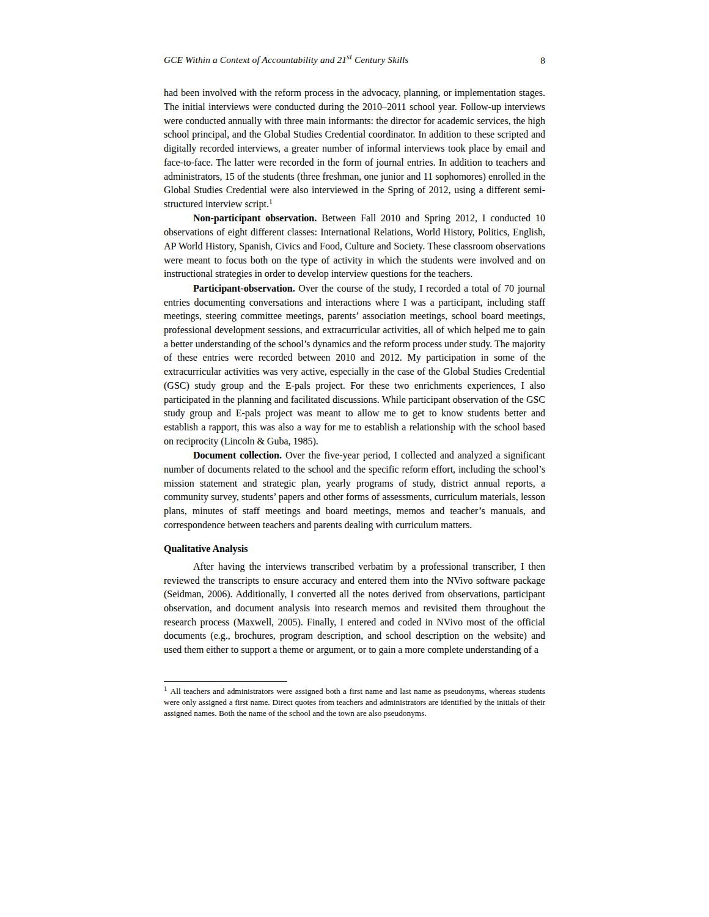GCE Within a Context of Accountability and 21st Century Skills 8
had been involved with the reform process in the advocacy, planning, or implementation stages. The initial interviews were conducted during the 2010–2011 school year. Follow-up interviews were conducted annually with three main informants: the director for academic services, the high school principal, and the Global Studies Credential coordinator. In addition to these scripted and digitally recorded interviews, a greater number of informal interviews took place by email and face-to-face. The latter were recorded in the form of journal entries. In addition to teachers and administrators, 15 of the students (three freshman, one junior and 11 sophomores) enrolled in the Global Studies Credential were also interviewed in the Spring of 2012, using a different semi-structured interview script.1
Non-participant observation. Between Fall 2010 and Spring 2012, I conducted 10 observations of eight different classes: International Relations, World History, Politics, English, AP World History, Spanish, Civics and Food, Culture and Society. These classroom observations were meant to focus both on the type of activity in which the students were involved and on instructional strategies in order to develop interview questions for the teachers.
Participant-observation. Over the course of the study, I recorded a total of 70 journal entries documenting conversations and interactions where I was a participant, including staff meetings, steering committee meetings, parents’ association meetings, school board meetings, professional development sessions, and extracurricular activities, all of which helped me to gain a better understanding of the school’s dynamics and the reform process under study. The majority of these entries were recorded between 2010 and 2012. My participation in some of the extracurricular activities was very active, especially in the case of the Global Studies Credential (GSC) study group and the E-pals project. For these two enrichments experiences, I also participated in the planning and facilitated discussions. While participant observation of the GSC study group and E-pals project was meant to allow me to get to know students better and establish a rapport, this was also a way for me to establish a relationship with the school based on reciprocity (Lincoln & Guba, 1985).
Document collection. Over the five-year period, I collected and analyzed a significant number of documents related to the school and the specific reform effort, including the school’s mission statement and strategic plan, yearly programs of study, district annual reports, a community survey, students’ papers and other forms of assessments, curriculum materials, lesson plans, minutes of staff meetings and board meetings, memos and teacher’s manuals, and correspondence between teachers and parents dealing with curriculum matters.
Qualitative Analysis
After having the interviews transcribed verbatim by a professional transcriber, I then reviewed the transcripts to ensure accuracy and entered them into the NVivo software package (Seidman, 2006). Additionally, I converted all the notes derived from observations, participant observation, and document analysis into research memos and revisited them throughout the research process (Maxwell, 2005). Finally, I entered and coded in NVivo most of the official documents (e.g., brochures, program description, and school description on the website) and used them either to support a theme or argument, or to gain a more complete understanding of a
1 All teachers and administrators were assigned both a first name and last name as pseudonyms, whereas students were only assigned a first name. Direct quotes from teachers and administrators are identified by the initials of their assigned names. Both the name of the school and the town are also pseudonyms.